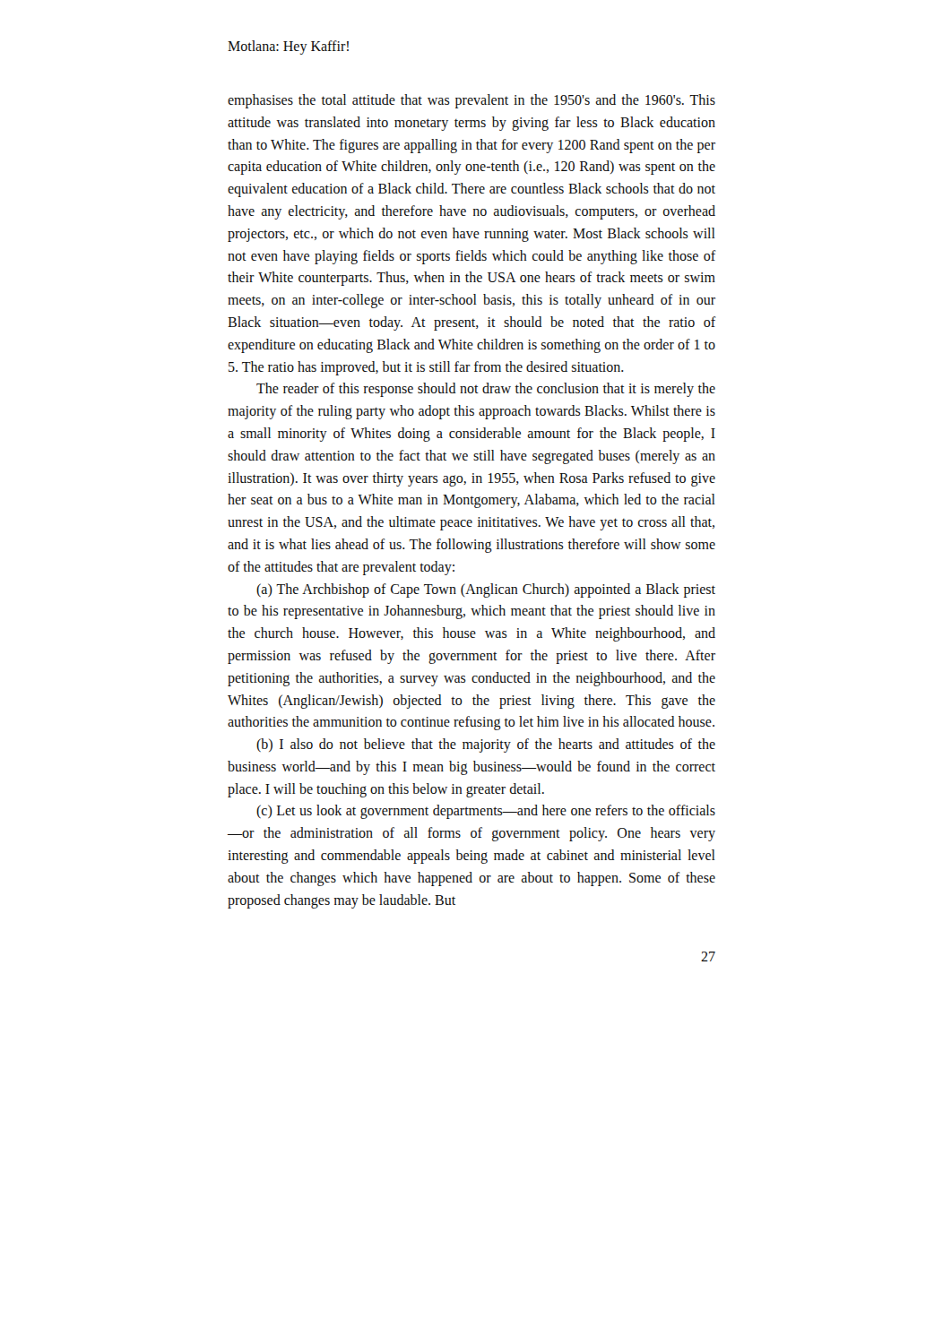Motlana: Hey Kaffir!
emphasises the total attitude that was prevalent in the 1950's and the 1960's. This attitude was translated into monetary terms by giving far less to Black education than to White. The figures are appalling in that for every 1200 Rand spent on the per capita education of White children, only one-tenth (i.e., 120 Rand) was spent on the equivalent education of a Black child. There are countless Black schools that do not have any electricity, and therefore have no audiovisuals, computers, or overhead projectors, etc., or which do not even have running water. Most Black schools will not even have playing fields or sports fields which could be anything like those of their White counterparts. Thus, when in the USA one hears of track meets or swim meets, on an inter-college or inter-school basis, this is totally unheard of in our Black situation—even today. At present, it should be noted that the ratio of expenditure on educating Black and White children is something on the order of 1 to 5. The ratio has improved, but it is still far from the desired situation.
The reader of this response should not draw the conclusion that it is merely the majority of the ruling party who adopt this approach towards Blacks. Whilst there is a small minority of Whites doing a considerable amount for the Black people, I should draw attention to the fact that we still have segregated buses (merely as an illustration). It was over thirty years ago, in 1955, when Rosa Parks refused to give her seat on a bus to a White man in Montgomery, Alabama, which led to the racial unrest in the USA, and the ultimate peace inititatives. We have yet to cross all that, and it is what lies ahead of us. The following illustrations therefore will show some of the attitudes that are prevalent today:
(a) The Archbishop of Cape Town (Anglican Church) appointed a Black priest to be his representative in Johannesburg, which meant that the priest should live in the church house. However, this house was in a White neighbourhood, and permission was refused by the government for the priest to live there. After petitioning the authorities, a survey was conducted in the neighbourhood, and the Whites (Anglican/Jewish) objected to the priest living there. This gave the authorities the ammunition to continue refusing to let him live in his allocated house.
(b) I also do not believe that the majority of the hearts and attitudes of the business world—and by this I mean big business—would be found in the correct place. I will be touching on this below in greater detail.
(c) Let us look at government departments—and here one refers to the officials—or the administration of all forms of government policy. One hears very interesting and commendable appeals being made at cabinet and ministerial level about the changes which have happened or are about to happen. Some of these proposed changes may be laudable. But
27